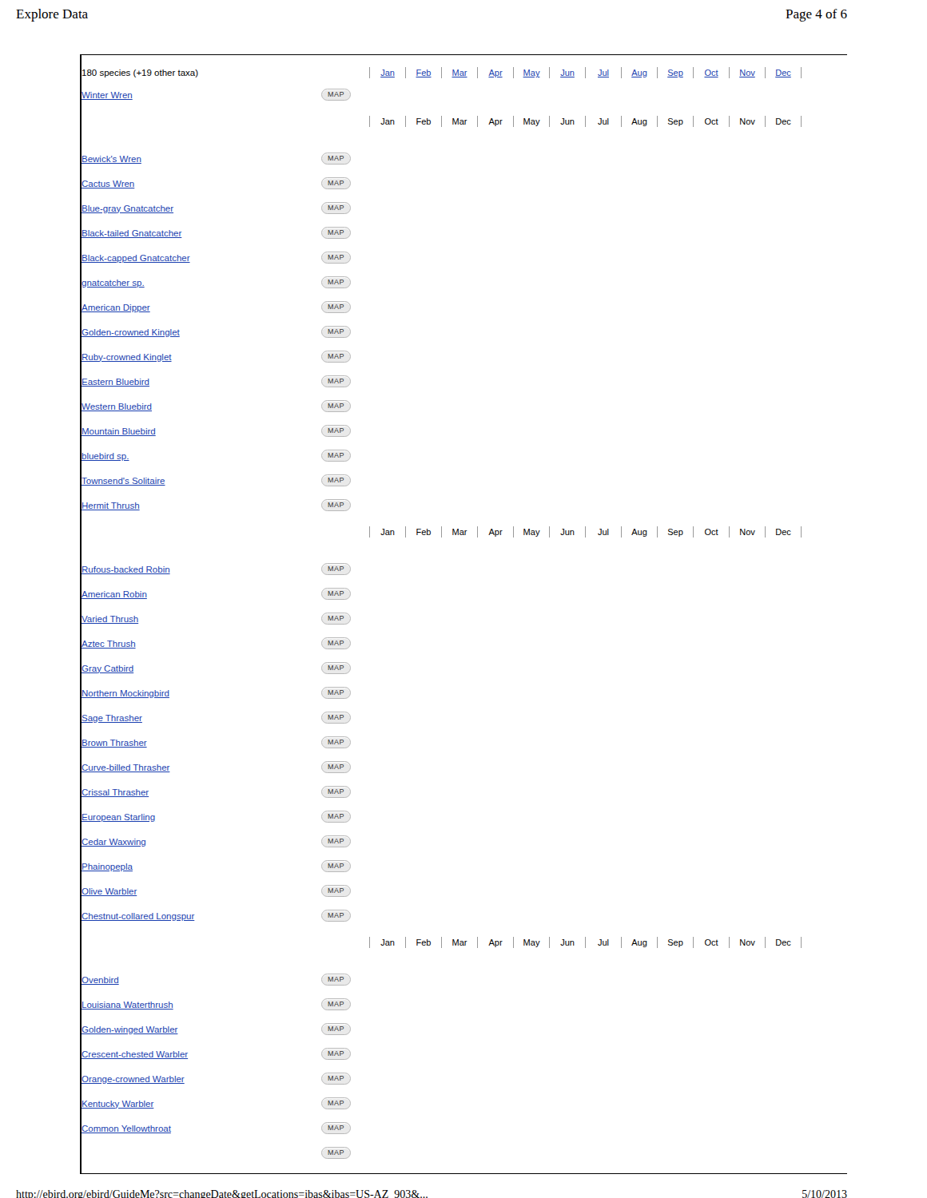Explore Data
Page 4 of 6
| 180 species (+19 other taxa) | | Jan Feb Mar Apr May Jun Jul Aug Sep Oct Nov Dec |
| Winter Wren | MAP | |
| | | Jan Feb Mar Apr May Jun Jul Aug Sep Oct Nov Dec |
| Bewick's Wren | MAP | |
| Cactus Wren | MAP | |
| Blue-gray Gnatcatcher | MAP | |
| Black-tailed Gnatcatcher | MAP | |
| Black-capped Gnatcatcher | MAP | |
| gnatcatcher sp. | MAP | |
| American Dipper | MAP | |
| Golden-crowned Kinglet | MAP | |
| Ruby-crowned Kinglet | MAP | |
| Eastern Bluebird | MAP | |
| Western Bluebird | MAP | |
| Mountain Bluebird | MAP | |
| bluebird sp. | MAP | |
| Townsend's Solitaire | MAP | |
| Hermit Thrush | MAP | |
| | | Jan Feb Mar Apr May Jun Jul Aug Sep Oct Nov Dec |
| Rufous-backed Robin | MAP | |
| American Robin | MAP | |
| Varied Thrush | MAP | |
| Aztec Thrush | MAP | |
| Gray Catbird | MAP | |
| Northern Mockingbird | MAP | |
| Sage Thrasher | MAP | |
| Brown Thrasher | MAP | |
| Curve-billed Thrasher | MAP | |
| Crissal Thrasher | MAP | |
| European Starling | MAP | |
| Cedar Waxwing | MAP | |
| Phainopepla | MAP | |
| Olive Warbler | MAP | |
| Chestnut-collared Longspur | MAP | |
| | | Jan Feb Mar Apr May Jun Jul Aug Sep Oct Nov Dec |
| Ovenbird | MAP | |
| Louisiana Waterthrush | MAP | |
| Golden-winged Warbler | MAP | |
| Crescent-chested Warbler | MAP | |
| Orange-crowned Warbler | MAP | |
| Kentucky Warbler | MAP | |
| Common Yellowthroat | MAP | |
| | MAP | |
http://ebird.org/ebird/GuideMe?src=changeDate&getLocations=ibas&ibas=US-AZ_903&...
5/10/2013